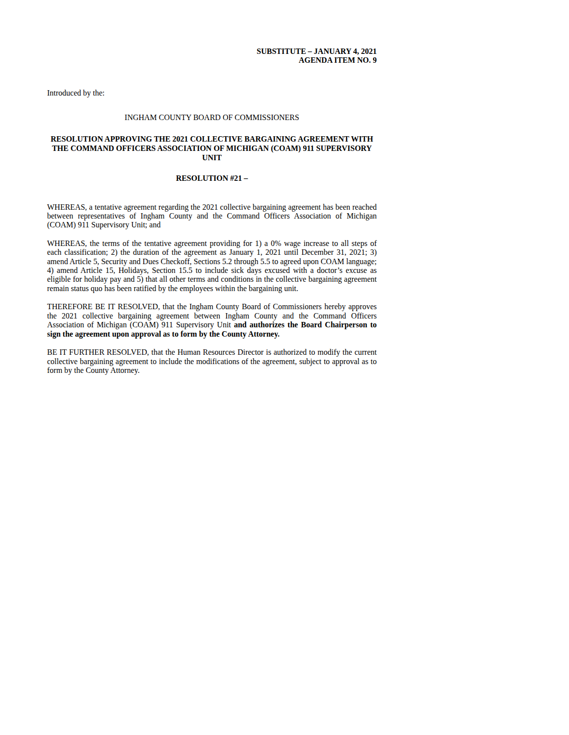SUBSTITUTE – JANUARY 4, 2021
AGENDA ITEM NO. 9
Introduced by the:
INGHAM COUNTY BOARD OF COMMISSIONERS
RESOLUTION APPROVING THE 2021 COLLECTIVE BARGAINING AGREEMENT WITH THE COMMAND OFFICERS ASSOCIATION OF MICHIGAN (COAM) 911 SUPERVISORY UNIT
RESOLUTION #21 –
WHEREAS, a tentative agreement regarding the 2021 collective bargaining agreement has been reached between representatives of Ingham County and the Command Officers Association of Michigan (COAM) 911 Supervisory Unit; and
WHEREAS, the terms of the tentative agreement providing for 1) a 0% wage increase to all steps of each classification; 2) the duration of the agreement as January 1, 2021 until December 31, 2021; 3) amend Article 5, Security and Dues Checkoff, Sections 5.2 through 5.5 to agreed upon COAM language; 4) amend Article 15, Holidays, Section 15.5 to include sick days excused with a doctor’s excuse as eligible for holiday pay and 5) that all other terms and conditions in the collective bargaining agreement remain status quo has been ratified by the employees within the bargaining unit.
THEREFORE BE IT RESOLVED, that the Ingham County Board of Commissioners hereby approves the 2021 collective bargaining agreement between Ingham County and the Command Officers Association of Michigan (COAM) 911 Supervisory Unit and authorizes the Board Chairperson to sign the agreement upon approval as to form by the County Attorney.
BE IT FURTHER RESOLVED, that the Human Resources Director is authorized to modify the current collective bargaining agreement to include the modifications of the agreement, subject to approval as to form by the County Attorney.